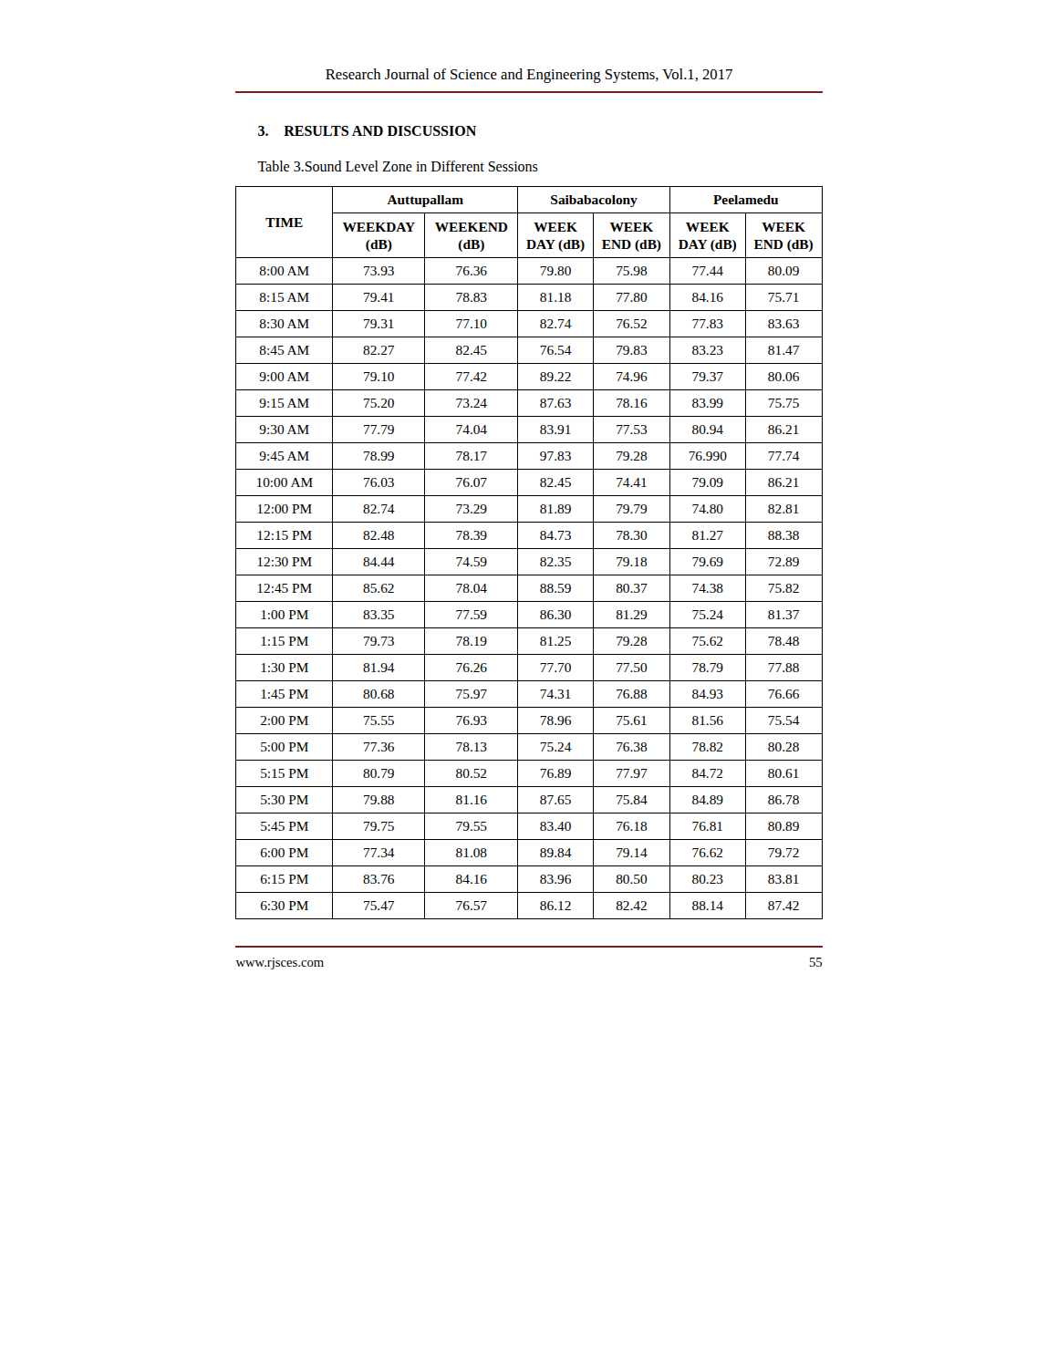Research Journal of Science and Engineering Systems, Vol.1, 2017
3. RESULTS AND DISCUSSION
Table 3.Sound Level Zone in Different Sessions
| TIME | Auttupallam | Saibabacolony | Peelamedu |
| --- | --- | --- | --- |
| WEEKDAY (dB) | WEEKEND (dB) | WEEK DAY (dB) | WEEK END (dB) | WEEK DAY (dB) | WEEK END (dB) |
| 8:00 AM | 73.93 | 76.36 | 79.80 | 75.98 | 77.44 | 80.09 |
| 8:15 AM | 79.41 | 78.83 | 81.18 | 77.80 | 84.16 | 75.71 |
| 8:30 AM | 79.31 | 77.10 | 82.74 | 76.52 | 77.83 | 83.63 |
| 8:45 AM | 82.27 | 82.45 | 76.54 | 79.83 | 83.23 | 81.47 |
| 9:00 AM | 79.10 | 77.42 | 89.22 | 74.96 | 79.37 | 80.06 |
| 9:15 AM | 75.20 | 73.24 | 87.63 | 78.16 | 83.99 | 75.75 |
| 9:30 AM | 77.79 | 74.04 | 83.91 | 77.53 | 80.94 | 86.21 |
| 9:45 AM | 78.99 | 78.17 | 97.83 | 79.28 | 76.990 | 77.74 |
| 10:00 AM | 76.03 | 76.07 | 82.45 | 74.41 | 79.09 | 86.21 |
| 12:00 PM | 82.74 | 73.29 | 81.89 | 79.79 | 74.80 | 82.81 |
| 12:15 PM | 82.48 | 78.39 | 84.73 | 78.30 | 81.27 | 88.38 |
| 12:30 PM | 84.44 | 74.59 | 82.35 | 79.18 | 79.69 | 72.89 |
| 12:45 PM | 85.62 | 78.04 | 88.59 | 80.37 | 74.38 | 75.82 |
| 1:00 PM | 83.35 | 77.59 | 86.30 | 81.29 | 75.24 | 81.37 |
| 1:15 PM | 79.73 | 78.19 | 81.25 | 79.28 | 75.62 | 78.48 |
| 1:30 PM | 81.94 | 76.26 | 77.70 | 77.50 | 78.79 | 77.88 |
| 1:45 PM | 80.68 | 75.97 | 74.31 | 76.88 | 84.93 | 76.66 |
| 2:00 PM | 75.55 | 76.93 | 78.96 | 75.61 | 81.56 | 75.54 |
| 5:00 PM | 77.36 | 78.13 | 75.24 | 76.38 | 78.82 | 80.28 |
| 5:15 PM | 80.79 | 80.52 | 76.89 | 77.97 | 84.72 | 80.61 |
| 5:30 PM | 79.88 | 81.16 | 87.65 | 75.84 | 84.89 | 86.78 |
| 5:45 PM | 79.75 | 79.55 | 83.40 | 76.18 | 76.81 | 80.89 |
| 6:00 PM | 77.34 | 81.08 | 89.84 | 79.14 | 76.62 | 79.72 |
| 6:15 PM | 83.76 | 84.16 | 83.96 | 80.50 | 80.23 | 83.81 |
| 6:30 PM | 75.47 | 76.57 | 86.12 | 82.42 | 88.14 | 87.42 |
www.rjsces.com 55